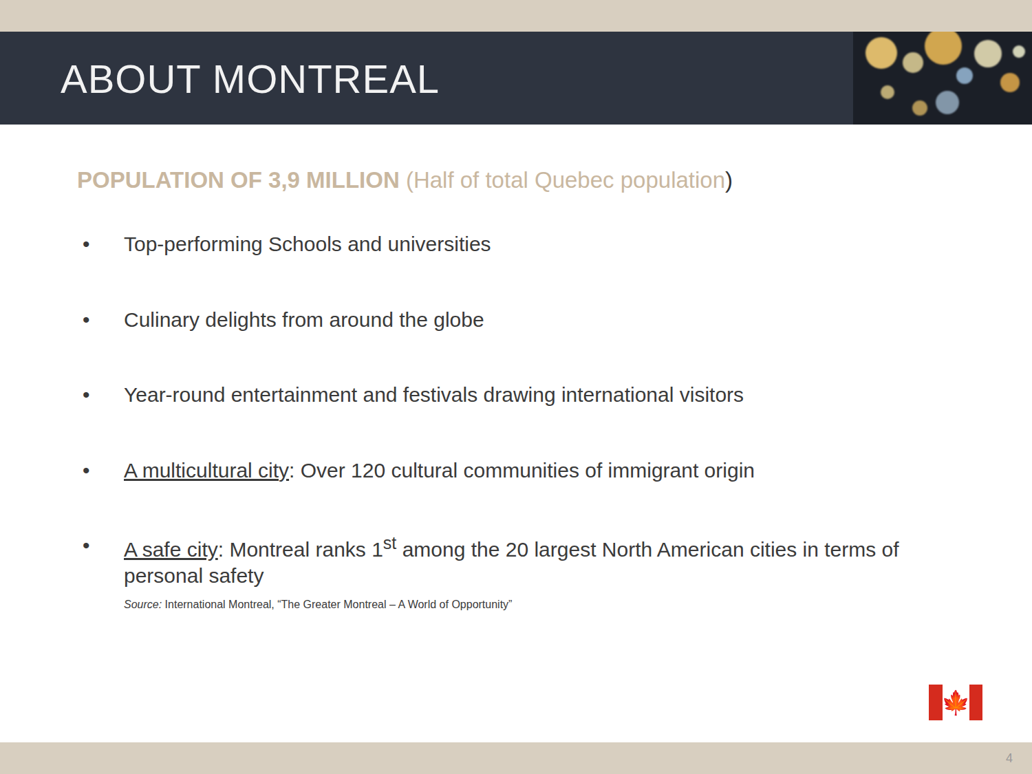ABOUT MONTREAL
POPULATION OF 3,9 MILLION (Half of total Quebec population)
Top-performing Schools and universities
Culinary delights from around the globe
Year-round entertainment and festivals drawing international visitors
A multicultural city: Over 120 cultural communities of immigrant origin
A safe city: Montreal ranks 1st among the 20 largest North American cities in terms of personal safety Source: International Montreal, “The Greater Montreal – A World of Opportunity”
🍁
4